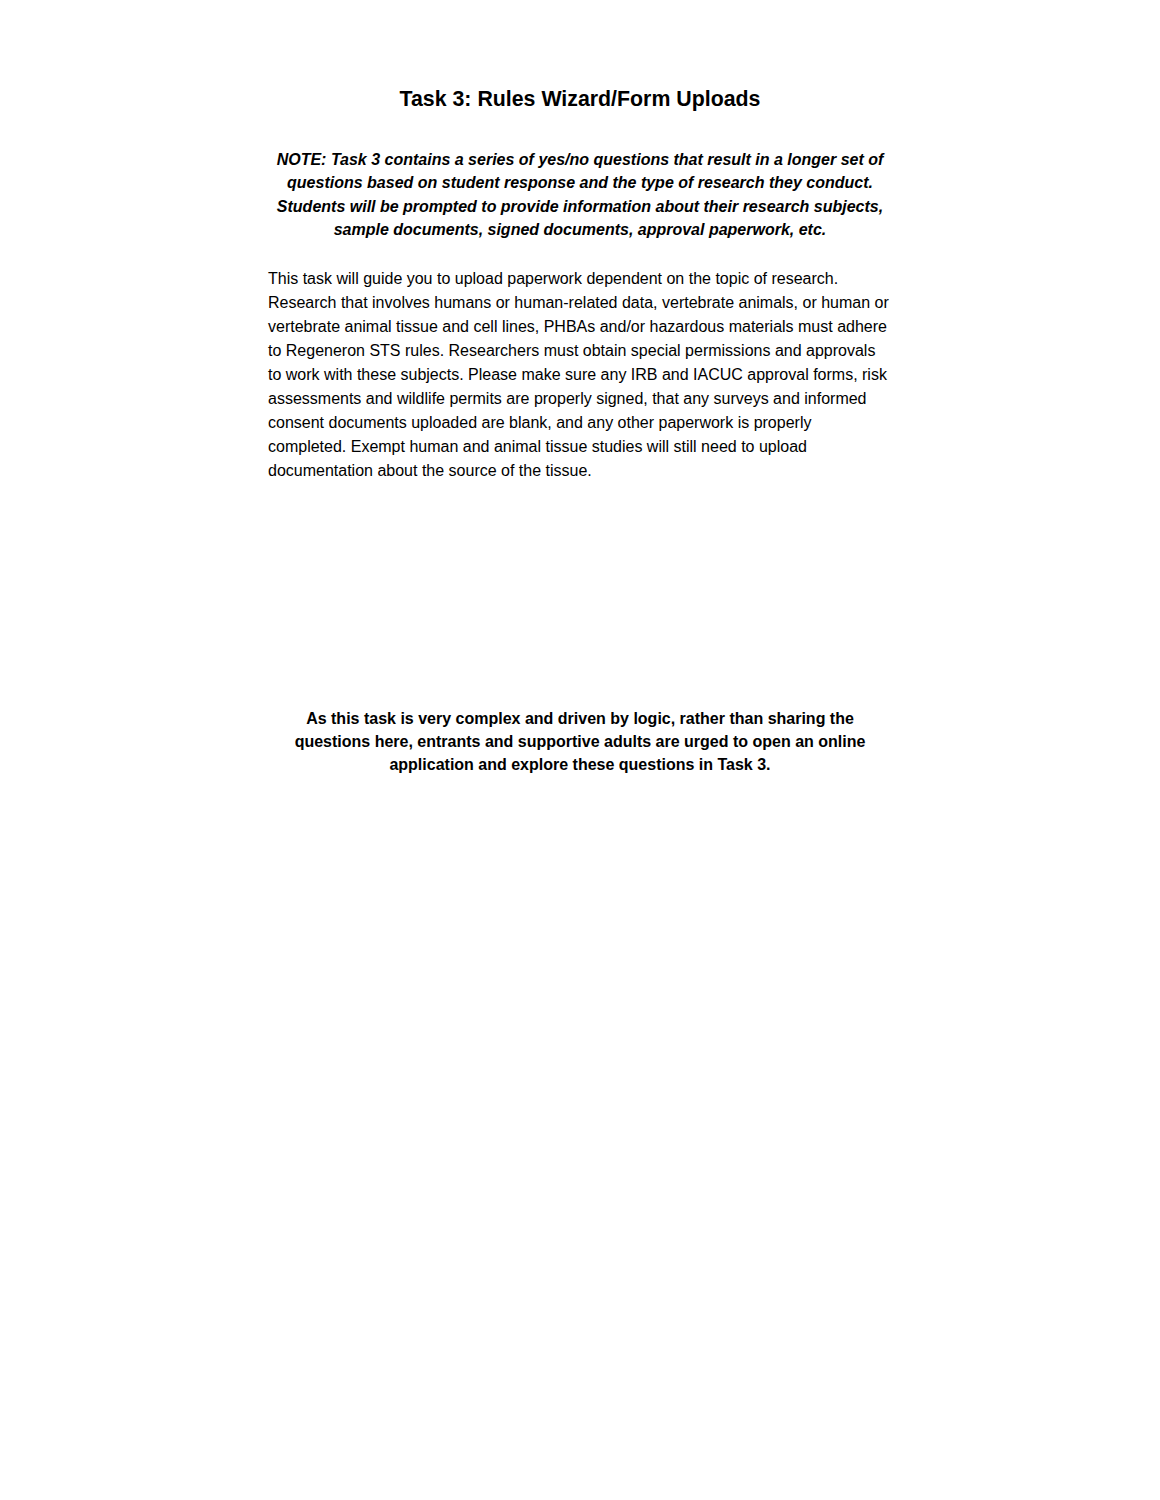Task 3: Rules Wizard/Form Uploads
NOTE: Task 3 contains a series of yes/no questions that result in a longer set of questions based on student response and the type of research they conduct. Students will be prompted to provide information about their research subjects, sample documents, signed documents, approval paperwork, etc.
This task will guide you to upload paperwork dependent on the topic of research. Research that involves humans or human-related data, vertebrate animals, or human or vertebrate animal tissue and cell lines, PHBAs and/or hazardous materials must adhere to Regeneron STS rules. Researchers must obtain special permissions and approvals to work with these subjects. Please make sure any IRB and IACUC approval forms, risk assessments and wildlife permits are properly signed, that any surveys and informed consent documents uploaded are blank, and any other paperwork is properly completed. Exempt human and animal tissue studies will still need to upload documentation about the source of the tissue.
As this task is very complex and driven by logic, rather than sharing the questions here, entrants and supportive adults are urged to open an online application and explore these questions in Task 3.